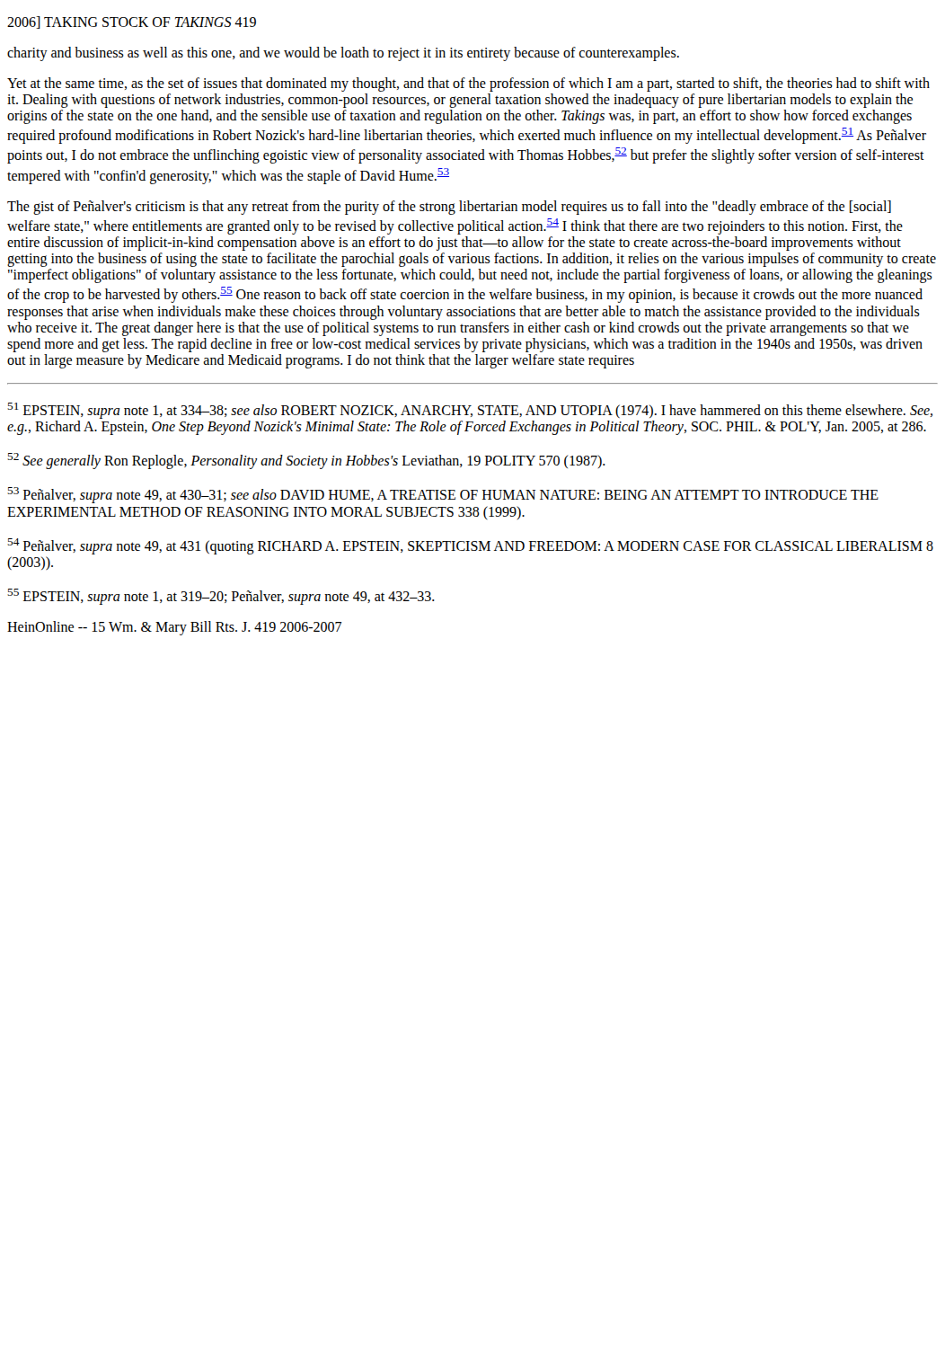2006] TAKING STOCK OF TAKINGS 419
charity and business as well as this one, and we would be loath to reject it in its entirety because of counterexamples.
Yet at the same time, as the set of issues that dominated my thought, and that of the profession of which I am a part, started to shift, the theories had to shift with it. Dealing with questions of network industries, common-pool resources, or general taxation showed the inadequacy of pure libertarian models to explain the origins of the state on the one hand, and the sensible use of taxation and regulation on the other. Takings was, in part, an effort to show how forced exchanges required profound modifications in Robert Nozick's hard-line libertarian theories, which exerted much influence on my intellectual development.51 As Peñalver points out, I do not embrace the unflinching egoistic view of personality associated with Thomas Hobbes,52 but prefer the slightly softer version of self-interest tempered with "confin'd generosity," which was the staple of David Hume.53
The gist of Peñalver's criticism is that any retreat from the purity of the strong libertarian model requires us to fall into the "deadly embrace of the [social] welfare state," where entitlements are granted only to be revised by collective political action.54 I think that there are two rejoinders to this notion. First, the entire discussion of implicit-in-kind compensation above is an effort to do just that—to allow for the state to create across-the-board improvements without getting into the business of using the state to facilitate the parochial goals of various factions. In addition, it relies on the various impulses of community to create "imperfect obligations" of voluntary assistance to the less fortunate, which could, but need not, include the partial forgiveness of loans, or allowing the gleanings of the crop to be harvested by others.55 One reason to back off state coercion in the welfare business, in my opinion, is because it crowds out the more nuanced responses that arise when individuals make these choices through voluntary associations that are better able to match the assistance provided to the individuals who receive it. The great danger here is that the use of political systems to run transfers in either cash or kind crowds out the private arrangements so that we spend more and get less. The rapid decline in free or low-cost medical services by private physicians, which was a tradition in the 1940s and 1950s, was driven out in large measure by Medicare and Medicaid programs. I do not think that the larger welfare state requires
51 EPSTEIN, supra note 1, at 334–38; see also ROBERT NOZICK, ANARCHY, STATE, AND UTOPIA (1974). I have hammered on this theme elsewhere. See, e.g., Richard A. Epstein, One Step Beyond Nozick's Minimal State: The Role of Forced Exchanges in Political Theory, SOC. PHIL. & POL'Y, Jan. 2005, at 286.
52 See generally Ron Replogle, Personality and Society in Hobbes's Leviathan, 19 POLITY 570 (1987).
53 Peñalver, supra note 49, at 430–31; see also DAVID HUME, A TREATISE OF HUMAN NATURE: BEING AN ATTEMPT TO INTRODUCE THE EXPERIMENTAL METHOD OF REASONING INTO MORAL SUBJECTS 338 (1999).
54 Peñalver, supra note 49, at 431 (quoting RICHARD A. EPSTEIN, SKEPTICISM AND FREEDOM: A MODERN CASE FOR CLASSICAL LIBERALISM 8 (2003)).
55 EPSTEIN, supra note 1, at 319–20; Peñalver, supra note 49, at 432–33.
HeinOnline -- 15 Wm. & Mary Bill Rts. J. 419 2006-2007